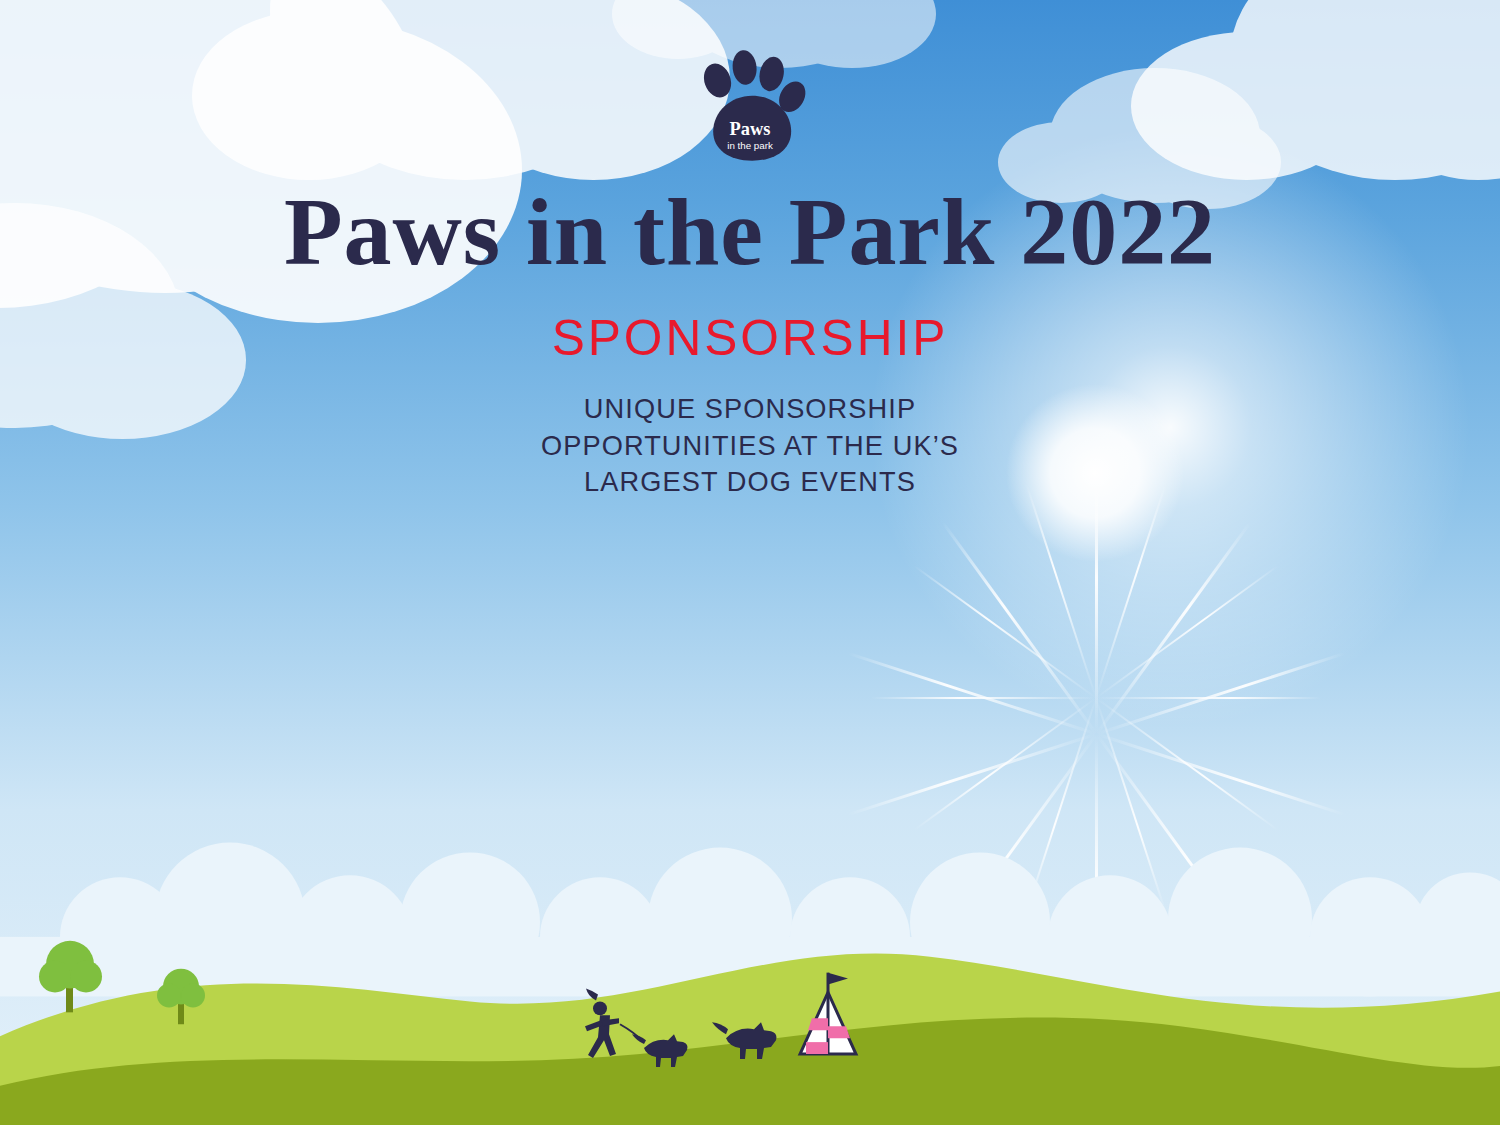Paws in the park
Paws in the Park 2022
Sponsorship
Unique sponsorship opportunities at the UK’s largest dog events